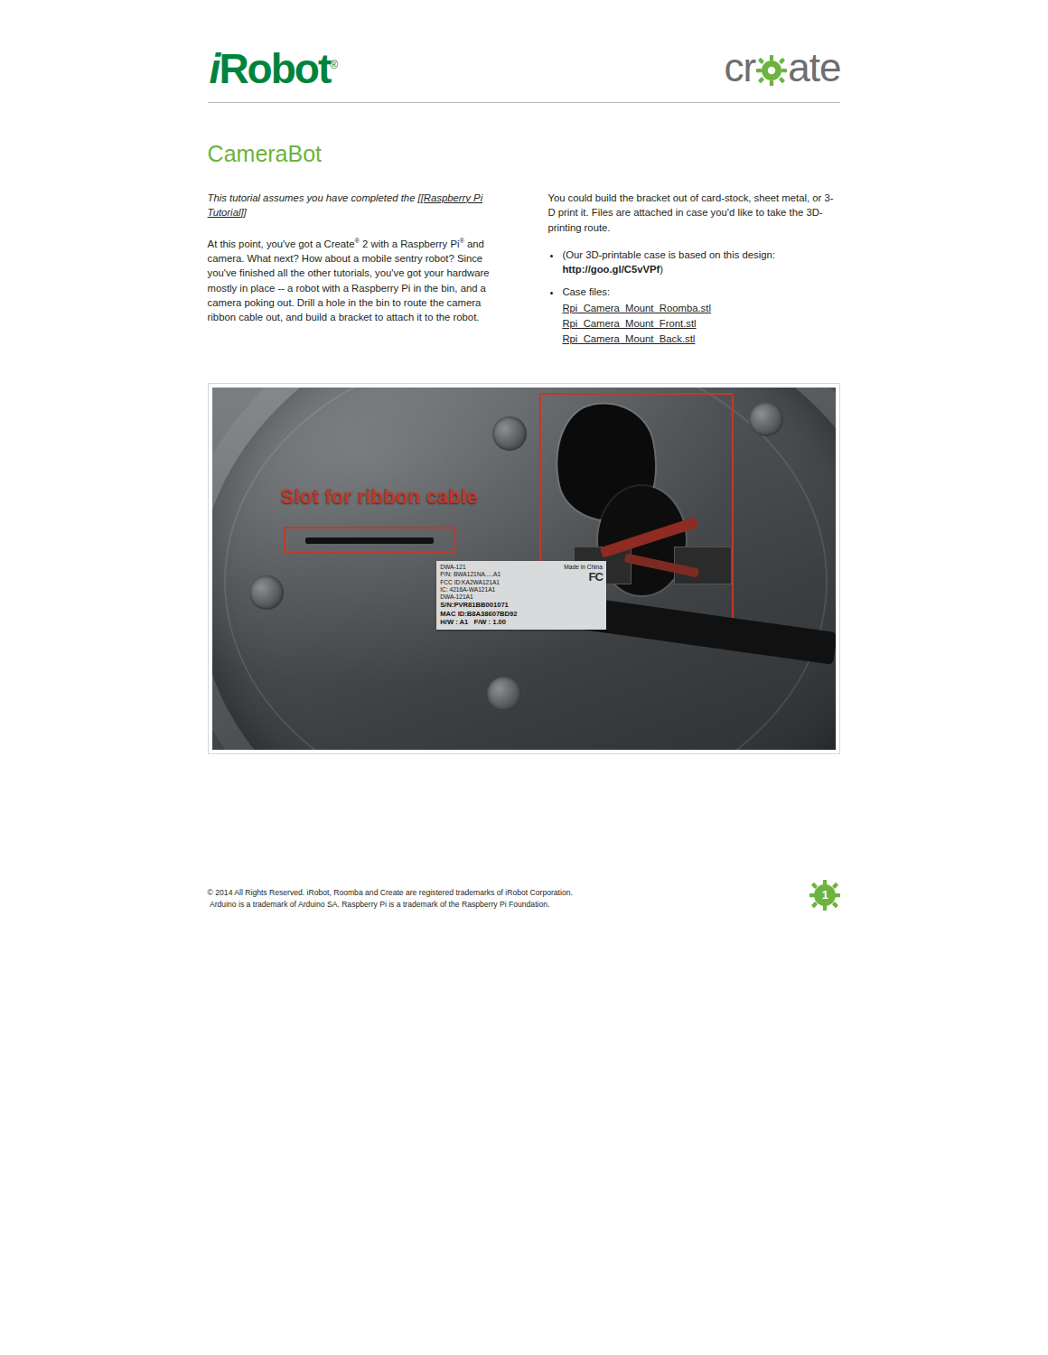i Robot®
cr ate
CameraBot
This tutorial assumes you have completed the [[Raspberry Pi Tutorial]]
At this point, you've got a Create® 2 with a Raspberry Pi® and camera. What next? How about a mobile sentry robot? Since you've finished all the other tutorials, you've got your hardware mostly in place -- a robot with a Raspberry Pi in the bin, and a camera poking out. Drill a hole in the bin to route the camera ribbon cable out, and build a bracket to attach it to the robot.
You could build the bracket out of card-stock, sheet metal, or 3-D print it. Files are attached in case you'd like to take the 3D-printing route.
(Our 3D-printable case is based on this design: http://goo.gl/C5vVPf)
Case files: Rpi_Camera_Mount_Roomba.stl Rpi_Camera_Mount_Front.stl Rpi_Camera_Mount_Back.stl
Slot for ribbon cable
DWA-121 Made in China
P/N: BWA121NA.....A1
FCC ID:KA2WA121A1
IC: 4216A-WA121A1
DWA-121A1
S/N:PVR81BB001071
MAC ID:B8A38607BD92
H/W : A1 F/W : 1.00
FC
© 2014 All Rights Reserved. iRobot, Roomba and Create are registered trademarks of iRobot Corporation.
Arduino is a trademark of Arduino SA. Raspberry Pi is a trademark of the Raspberry Pi Foundation.
1